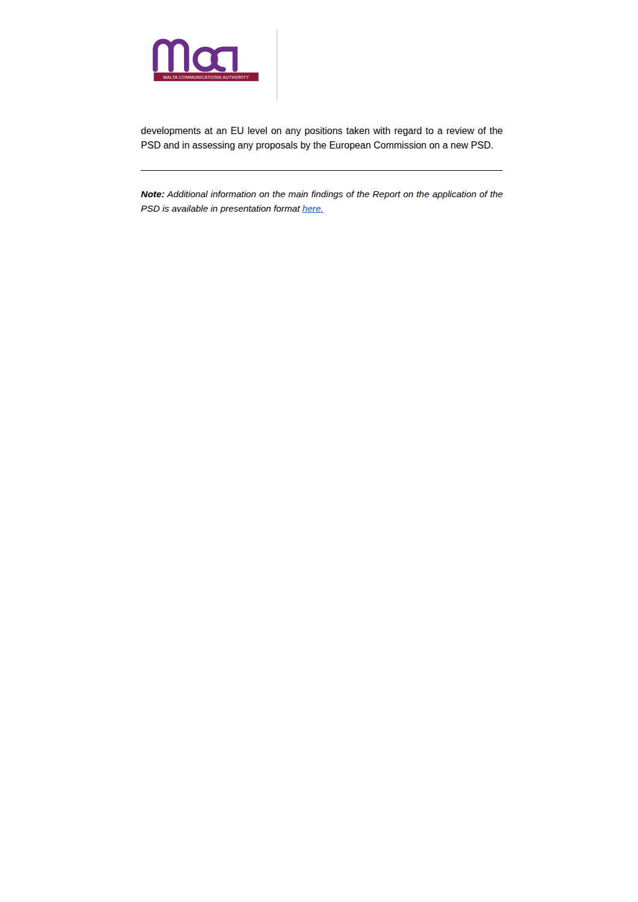developments at an EU level on any positions taken with regard to a review of the PSD and in assessing any proposals by the European Commission on a new PSD.
Note: Additional information on the main findings of the Report on the application of the PSD is available in presentation format here.